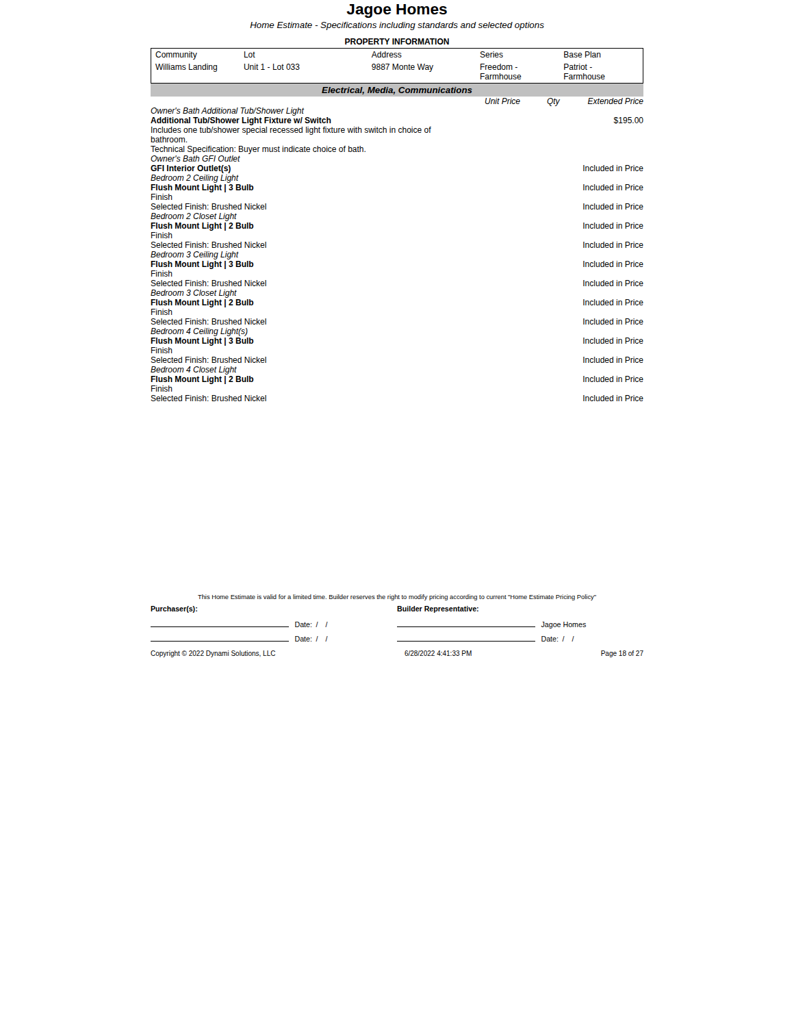Jagoe Homes
Home Estimate - Specifications including standards and selected options
PROPERTY INFORMATION
| Community | Lot | Address | Series | Base Plan |
| Williams Landing | Unit 1 - Lot 033 | 9887 Monte Way | Freedom - Farmhouse | Patriot - Farmhouse |
Electrical, Media, Communications
| | Unit Price | Qty | Extended Price |
| Owner's Bath Additional Tub/Shower Light | | | |
| Additional Tub/Shower Light Fixture w/ Switch | | | $195.00 |
| Includes one tub/shower special recessed light fixture with switch in choice of bathroom. | | | |
| Technical Specification: Buyer must indicate choice of bath. | | | |
| Owner's Bath GFI Outlet | | | |
| GFI Interior Outlet(s) | | | Included in Price |
| Bedroom 2 Ceiling Light | | | |
| Flush Mount Light / 3 Bulb | | | Included in Price |
| Finish | | | |
| Selected Finish: Brushed Nickel | | | Included in Price |
| Bedroom 2 Closet Light | | | |
| Flush Mount Light / 2 Bulb | | | Included in Price |
| Finish | | | |
| Selected Finish: Brushed Nickel | | | Included in Price |
| Bedroom 3 Ceiling Light | | | |
| Flush Mount Light / 3 Bulb | | | Included in Price |
| Finish | | | |
| Selected Finish: Brushed Nickel | | | Included in Price |
| Bedroom 3 Closet Light | | | |
| Flush Mount Light / 2 Bulb | | | Included in Price |
| Finish | | | |
| Selected Finish: Brushed Nickel | | | Included in Price |
| Bedroom 4 Ceiling Light(s) | | | |
| Flush Mount Light / 3 Bulb | | | Included in Price |
| Finish | | | |
| Selected Finish: Brushed Nickel | | | Included in Price |
| Bedroom 4 Closet Light | | | |
| Flush Mount Light / 2 Bulb | | | Included in Price |
| Finish | | | |
| Selected Finish: Brushed Nickel | | | Included in Price |
This Home Estimate is valid for a limited time. Builder reserves the right to modify pricing according to current "Home Estimate Pricing Policy"
| Purchaser(s): | Builder Representative: |
| Date: / / | Jagoe Homes |
| Date: / / | Date: / / |
Copyright © 2022 Dynami Solutions, LLC
6/28/2022 4:41:33 PM
Page 18 of 27